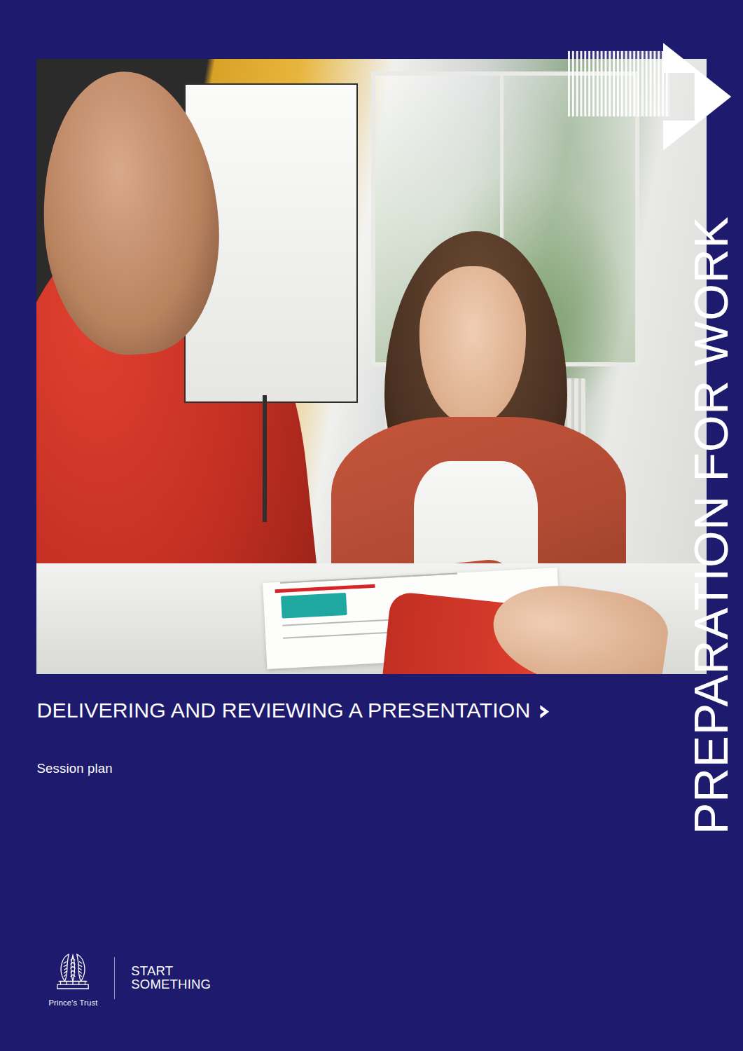Preparation for work
Delivering and reviewing a presentation
Session plan
Prince's Trust
Start
Something